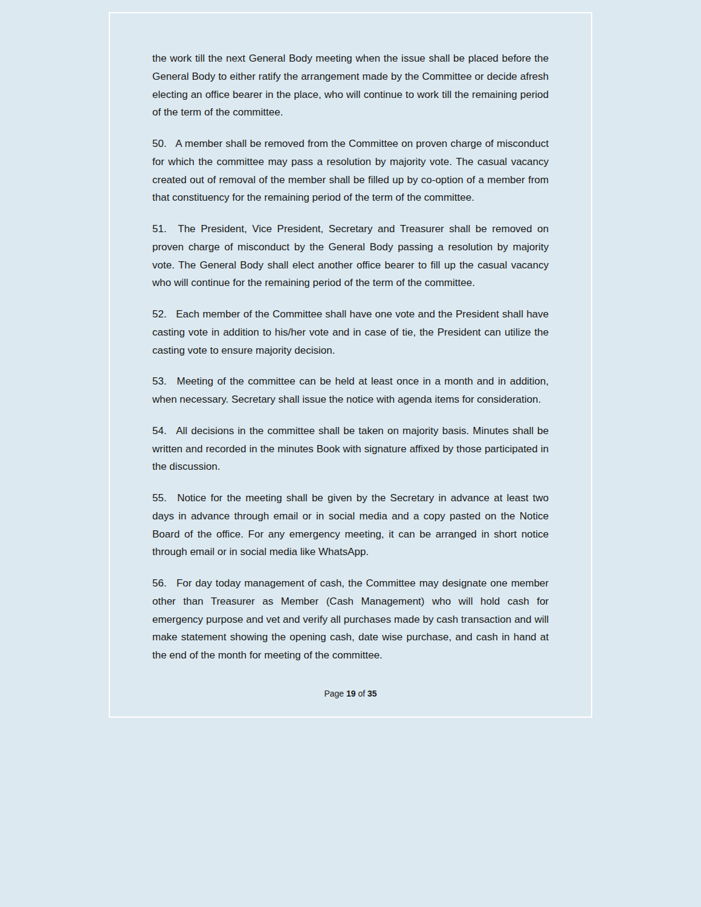the work till the next General Body meeting when the issue shall be placed before the General Body to either ratify the arrangement made by the Committee or decide afresh electing an office bearer in the place, who will continue to work till the remaining period of the term of the committee.
50. A member shall be removed from the Committee on proven charge of misconduct for which the committee may pass a resolution by majority vote. The casual vacancy created out of removal of the member shall be filled up by co-option of a member from that constituency for the remaining period of the term of the committee.
51. The President, Vice President, Secretary and Treasurer shall be removed on proven charge of misconduct by the General Body passing a resolution by majority vote. The General Body shall elect another office bearer to fill up the casual vacancy who will continue for the remaining period of the term of the committee.
52. Each member of the Committee shall have one vote and the President shall have casting vote in addition to his/her vote and in case of tie, the President can utilize the casting vote to ensure majority decision.
53. Meeting of the committee can be held at least once in a month and in addition, when necessary. Secretary shall issue the notice with agenda items for consideration.
54. All decisions in the committee shall be taken on majority basis. Minutes shall be written and recorded in the minutes Book with signature affixed by those participated in the discussion.
55. Notice for the meeting shall be given by the Secretary in advance at least two days in advance through email or in social media and a copy pasted on the Notice Board of the office. For any emergency meeting, it can be arranged in short notice through email or in social media like WhatsApp.
56. For day today management of cash, the Committee may designate one member other than Treasurer as Member (Cash Management) who will hold cash for emergency purpose and vet and verify all purchases made by cash transaction and will make statement showing the opening cash, date wise purchase, and cash in hand at the end of the month for meeting of the committee.
Page 19 of 35